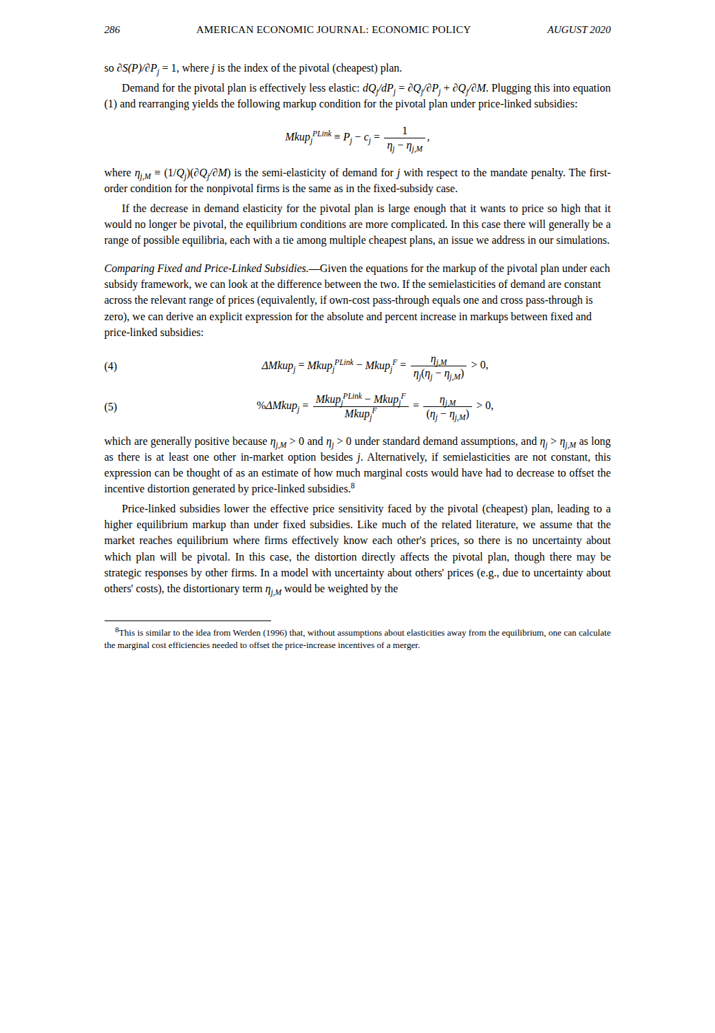286 AMERICAN ECONOMIC JOURNAL: ECONOMIC POLICY AUGUST 2020
so ∂S(P)/∂Pj = 1, where j is the index of the pivotal (cheapest) plan.
Demand for the pivotal plan is effectively less elastic: dQj/dPj = ∂Qj/∂Pj + ∂Qj/∂M. Plugging this into equation (1) and rearranging yields the following markup condition for the pivotal plan under price-linked subsidies:
MkupjPLink ≡ Pj − cj = 1 ηj − ηj,M,
where ηj,M ≡ (1/Qj)(∂Qj/∂M) is the semi-elasticity of demand for j with respect to the mandate penalty. The first-order condition for the nonpivotal firms is the same as in the fixed-subsidy case.
If the decrease in demand elasticity for the pivotal plan is large enough that it wants to price so high that it would no longer be pivotal, the equilibrium conditions are more complicated. In this case there will generally be a range of possible equilibria, each with a tie among multiple cheapest plans, an issue we address in our simulations.
Comparing Fixed and Price-Linked Subsidies.
—Given the equations for the markup of the pivotal plan under each subsidy framework, we can look at the difference between the two. If the semielasticities of demand are constant across the relevant range of prices (equivalently, if own-cost pass-through equals one and cross pass-through is zero), we can derive an explicit expression for the absolute and percent increase in markups between fixed and price-linked subsidies:
(4) ΔMkupj = MkupjPLink − MkupjF = ηj,M ηj(ηj − ηj,M) > 0,
(5) %ΔMkupj = MkupjPLink − MkupjF MkupjF = ηj,M(ηj − ηj,M) > 0,
which are generally positive because ηj,M > 0 and ηj > 0 under standard demand assumptions, and ηj > ηj,M as long as there is at least one other in-market option besides j. Alternatively, if semielasticities are not constant, this expression can be thought of as an estimate of how much marginal costs would have had to decrease to offset the incentive distortion generated by price-linked subsidies.8
Price-linked subsidies lower the effective price sensitivity faced by the pivotal (cheapest) plan, leading to a higher equilibrium markup than under fixed subsidies. Like much of the related literature, we assume that the market reaches equilibrium where firms effectively know each other's prices, so there is no uncertainty about which plan will be pivotal. In this case, the distortion directly affects the pivotal plan, though there may be strategic responses by other firms. In a model with uncertainty about others' prices (e.g., due to uncertainty about others' costs), the distortionary term ηj,M would be weighted by the
8This is similar to the idea from Werden (1996) that, without assumptions about elasticities away from the equilibrium, one can calculate the marginal cost efficiencies needed to offset the price-increase incentives of a merger.